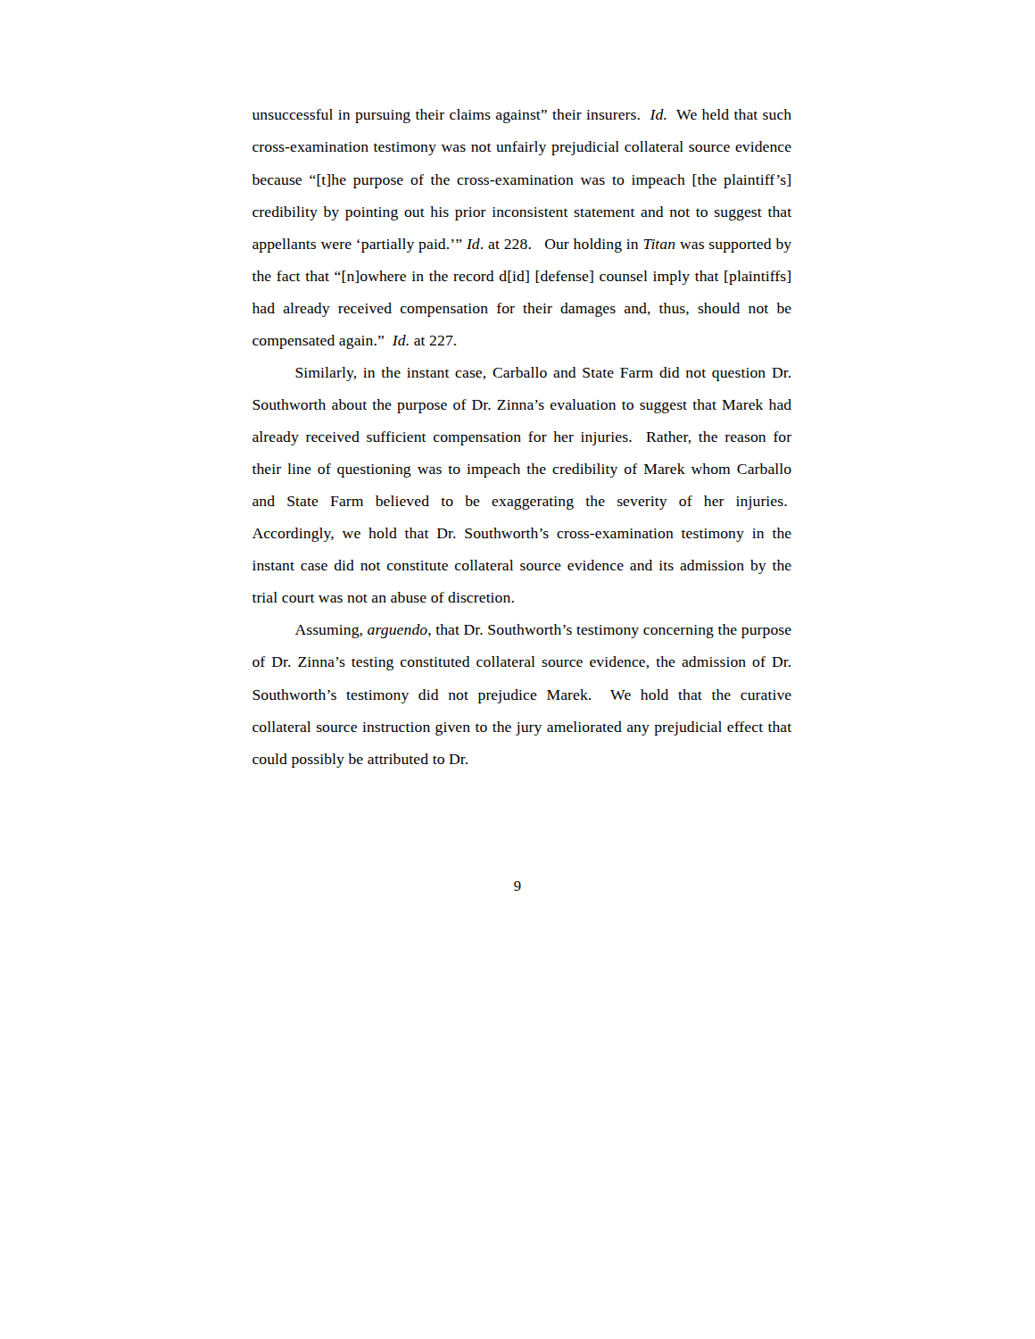unsuccessful in pursuing their claims against” their insurers. Id. We held that such cross-examination testimony was not unfairly prejudicial collateral source evidence because “[t]he purpose of the cross-examination was to impeach [the plaintiff’s] credibility by pointing out his prior inconsistent statement and not to suggest that appellants were ‘partially paid.’” Id. at 228. Our holding in Titan was supported by the fact that “[n]owhere in the record d[id] [defense] counsel imply that [plaintiffs] had already received compensation for their damages and, thus, should not be compensated again.” Id. at 227.
Similarly, in the instant case, Carballo and State Farm did not question Dr. Southworth about the purpose of Dr. Zinna’s evaluation to suggest that Marek had already received sufficient compensation for her injuries. Rather, the reason for their line of questioning was to impeach the credibility of Marek whom Carballo and State Farm believed to be exaggerating the severity of her injuries. Accordingly, we hold that Dr. Southworth’s cross-examination testimony in the instant case did not constitute collateral source evidence and its admission by the trial court was not an abuse of discretion.
Assuming, arguendo, that Dr. Southworth’s testimony concerning the purpose of Dr. Zinna’s testing constituted collateral source evidence, the admission of Dr. Southworth’s testimony did not prejudice Marek. We hold that the curative collateral source instruction given to the jury ameliorated any prejudicial effect that could possibly be attributed to Dr.
9